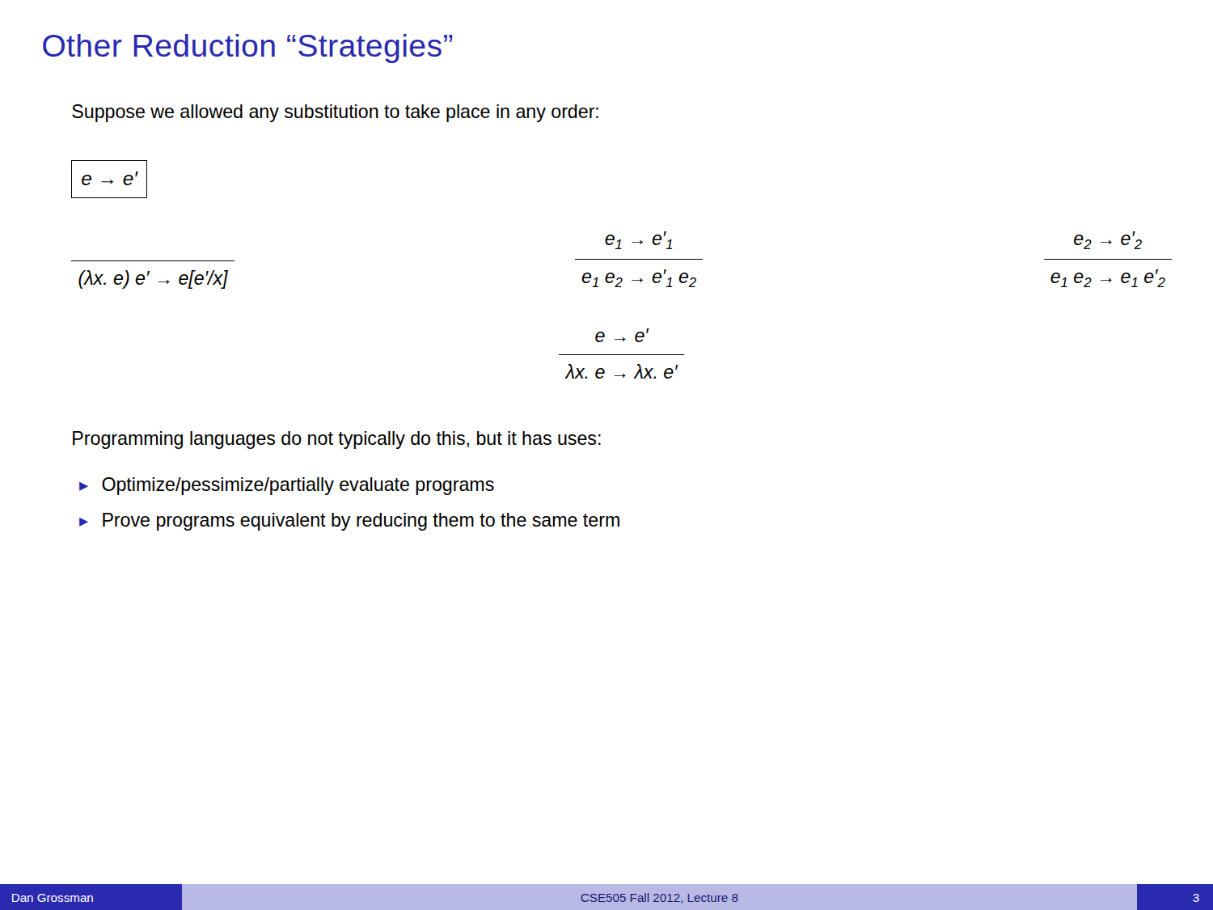Other Reduction “Strategies”
Suppose we allowed any substitution to take place in any order:
e → e′
(λx. e) e′ → e[e′/x]
e1 → e′1
e1 e2 → e′1 e2
e2 → e′2
e1 e2 → e1 e′2
e → e′
λx. e → λx. e′
Programming languages do not typically do this, but it has uses:
Optimize/pessimize/partially evaluate programs
Prove programs equivalent by reducing them to the same term
Dan Grossman
CSE505 Fall 2012, Lecture 8
3